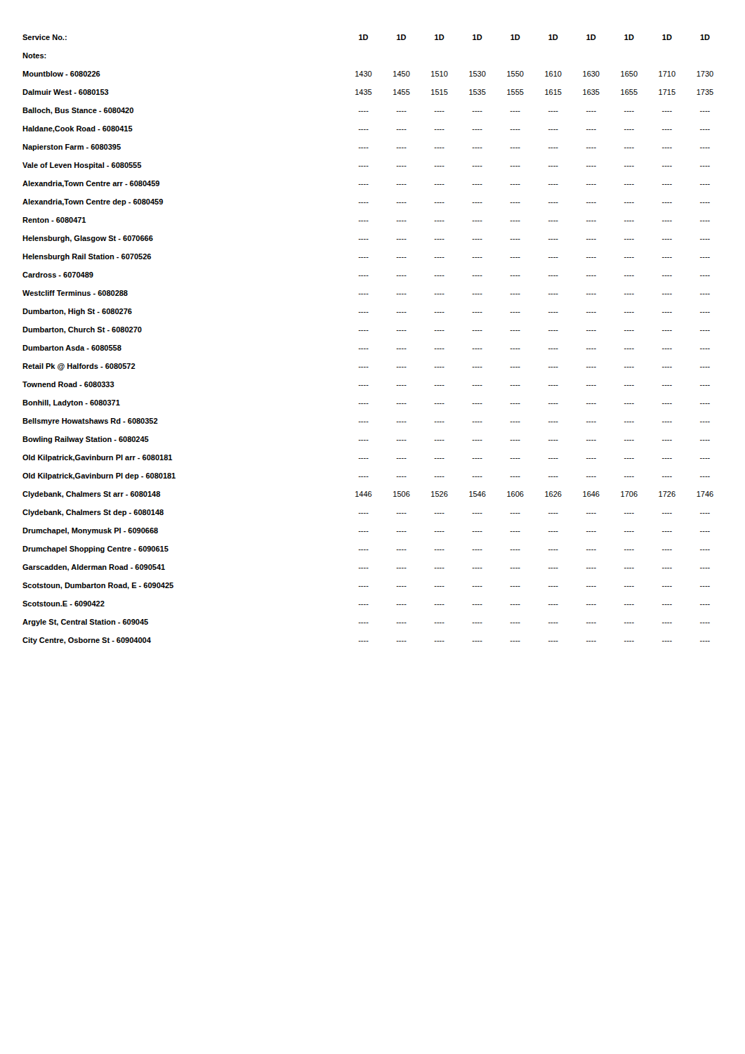| Service No.: | 1D | 1D | 1D | 1D | 1D | 1D | 1D | 1D | 1D | 1D |
| --- | --- | --- | --- | --- | --- | --- | --- | --- | --- | --- |
| Notes: | | | | | | | | | | |
| Mountblow - 6080226 | 1430 | 1450 | 1510 | 1530 | 1550 | 1610 | 1630 | 1650 | 1710 | 1730 |
| Dalmuir West - 6080153 | 1435 | 1455 | 1515 | 1535 | 1555 | 1615 | 1635 | 1655 | 1715 | 1735 |
| Balloch, Bus Stance - 6080420 | ---- | ---- | ---- | ---- | ---- | ---- | ---- | ---- | ---- | ---- |
| Haldane,Cook Road - 6080415 | ---- | ---- | ---- | ---- | ---- | ---- | ---- | ---- | ---- | ---- |
| Napierston Farm - 6080395 | ---- | ---- | ---- | ---- | ---- | ---- | ---- | ---- | ---- | ---- |
| Vale of Leven Hospital - 6080555 | ---- | ---- | ---- | ---- | ---- | ---- | ---- | ---- | ---- | ---- |
| Alexandria,Town Centre arr - 6080459 | ---- | ---- | ---- | ---- | ---- | ---- | ---- | ---- | ---- | ---- |
| Alexandria,Town Centre dep - 6080459 | ---- | ---- | ---- | ---- | ---- | ---- | ---- | ---- | ---- | ---- |
| Renton - 6080471 | ---- | ---- | ---- | ---- | ---- | ---- | ---- | ---- | ---- | ---- |
| Helensburgh, Glasgow St - 6070666 | ---- | ---- | ---- | ---- | ---- | ---- | ---- | ---- | ---- | ---- |
| Helensburgh Rail Station - 6070526 | ---- | ---- | ---- | ---- | ---- | ---- | ---- | ---- | ---- | ---- |
| Cardross - 6070489 | ---- | ---- | ---- | ---- | ---- | ---- | ---- | ---- | ---- | ---- |
| Westcliff Terminus - 6080288 | ---- | ---- | ---- | ---- | ---- | ---- | ---- | ---- | ---- | ---- |
| Dumbarton, High St - 6080276 | ---- | ---- | ---- | ---- | ---- | ---- | ---- | ---- | ---- | ---- |
| Dumbarton, Church St - 6080270 | ---- | ---- | ---- | ---- | ---- | ---- | ---- | ---- | ---- | ---- |
| Dumbarton Asda - 6080558 | ---- | ---- | ---- | ---- | ---- | ---- | ---- | ---- | ---- | ---- |
| Retail Pk @ Halfords - 6080572 | ---- | ---- | ---- | ---- | ---- | ---- | ---- | ---- | ---- | ---- |
| Townend Road - 6080333 | ---- | ---- | ---- | ---- | ---- | ---- | ---- | ---- | ---- | ---- |
| Bonhill, Ladyton - 6080371 | ---- | ---- | ---- | ---- | ---- | ---- | ---- | ---- | ---- | ---- |
| Bellsmyre Howatshaws Rd - 6080352 | ---- | ---- | ---- | ---- | ---- | ---- | ---- | ---- | ---- | ---- |
| Bowling Railway Station - 6080245 | ---- | ---- | ---- | ---- | ---- | ---- | ---- | ---- | ---- | ---- |
| Old Kilpatrick,Gavinburn Pl arr - 6080181 | ---- | ---- | ---- | ---- | ---- | ---- | ---- | ---- | ---- | ---- |
| Old Kilpatrick,Gavinburn Pl dep - 6080181 | ---- | ---- | ---- | ---- | ---- | ---- | ---- | ---- | ---- | ---- |
| Clydebank, Chalmers St arr - 6080148 | 1446 | 1506 | 1526 | 1546 | 1606 | 1626 | 1646 | 1706 | 1726 | 1746 |
| Clydebank, Chalmers St dep - 6080148 | ---- | ---- | ---- | ---- | ---- | ---- | ---- | ---- | ---- | ---- |
| Drumchapel, Monymusk Pl - 6090668 | ---- | ---- | ---- | ---- | ---- | ---- | ---- | ---- | ---- | ---- |
| Drumchapel Shopping Centre - 6090615 | ---- | ---- | ---- | ---- | ---- | ---- | ---- | ---- | ---- | ---- |
| Garscadden, Alderman Road - 6090541 | ---- | ---- | ---- | ---- | ---- | ---- | ---- | ---- | ---- | ---- |
| Scotstoun, Dumbarton Road, E - 6090425 | ---- | ---- | ---- | ---- | ---- | ---- | ---- | ---- | ---- | ---- |
| Scotstoun.E - 6090422 | ---- | ---- | ---- | ---- | ---- | ---- | ---- | ---- | ---- | ---- |
| Argyle St, Central Station - 609045 | ---- | ---- | ---- | ---- | ---- | ---- | ---- | ---- | ---- | ---- |
| City Centre, Osborne St - 60904004 | ---- | ---- | ---- | ---- | ---- | ---- | ---- | ---- | ---- | ---- |